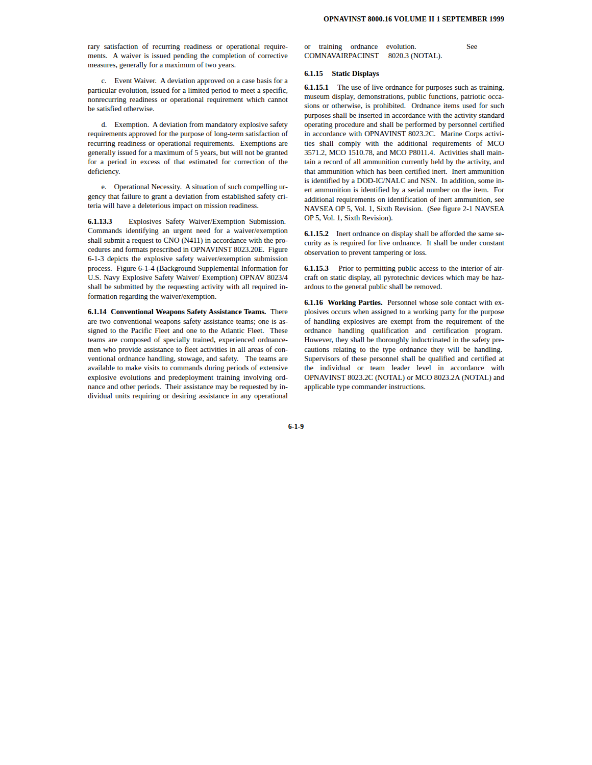OPNAVINST 8000.16 VOLUME II 1 SEPTEMBER 1999
rary satisfaction of recurring readiness or operational requirements. A waiver is issued pending the completion of corrective measures, generally for a maximum of two years.
c. Event Waiver. A deviation approved on a case basis for a particular evolution, issued for a limited period to meet a specific, nonrecurring readiness or operational requirement which cannot be satisfied otherwise.
d. Exemption. A deviation from mandatory explosive safety requirements approved for the purpose of long-term satisfaction of recurring readiness or operational requirements. Exemptions are generally issued for a maximum of 5 years, but will not be granted for a period in excess of that estimated for correction of the deficiency.
e. Operational Necessity. A situation of such compelling urgency that failure to grant a deviation from established safety criteria will have a deleterious impact on mission readiness.
6.1.13.3 Explosives Safety Waiver/Exemption Submission. Commands identifying an urgent need for a waiver/exemption shall submit a request to CNO (N411) in accordance with the procedures and formats prescribed in OPNAVINST 8023.20E. Figure 6-1-3 depicts the explosive safety waiver/exemption submission process. Figure 6-1-4 (Background Supplemental Information for U.S. Navy Explosive Safety Waiver/ Exemption) OPNAV 8023/4 shall be submitted by the requesting activity with all required information regarding the waiver/exemption.
6.1.14 Conventional Weapons Safety Assistance Teams. There are two conventional weapons safety assistance teams; one is assigned to the Pacific Fleet and one to the Atlantic Fleet. These teams are composed of specially trained, experienced ordnancemen who provide assistance to fleet activities in all areas of conventional ordnance handling, stowage, and safety. The teams are available to make visits to commands during periods of extensive explosive evolutions and predeployment training involving ordnance and other periods. Their assistance may be requested by individual units requiring or desiring assistance in any operational or training ordnance evolution. See COMNAVAIRPACINST 8020.3 (NOTAL).
6.1.15 Static Displays
6.1.15.1 The use of live ordnance for purposes such as training, museum display, demonstrations, public functions, patriotic occasions or otherwise, is prohibited. Ordnance items used for such purposes shall be inserted in accordance with the activity standard operating procedure and shall be performed by personnel certified in accordance with OPNAVINST 8023.2C. Marine Corps activities shall comply with the additional requirements of MCO 3571.2, MCO 1510.78, and MCO P8011.4. Activities shall maintain a record of all ammunition currently held by the activity, and that ammunition which has been certified inert. Inert ammunition is identified by a DOD-IC/NALC and NSN. In addition, some inert ammunition is identified by a serial number on the item. For additional requirements on identification of inert ammunition, see NAVSEA OP 5, Vol. 1, Sixth Revision. (See figure 2-1 NAVSEA OP 5, Vol. 1, Sixth Revision).
6.1.15.2 Inert ordnance on display shall be afforded the same security as is required for live ordnance. It shall be under constant observation to prevent tampering or loss.
6.1.15.3 Prior to permitting public access to the interior of aircraft on static display, all pyrotechnic devices which may be hazardous to the general public shall be removed.
6.1.16 Working Parties. Personnel whose sole contact with explosives occurs when assigned to a working party for the purpose of handling explosives are exempt from the requirement of the ordnance handling qualification and certification program. However, they shall be thoroughly indoctrinated in the safety precautions relating to the type ordnance they will be handling. Supervisors of these personnel shall be qualified and certified at the individual or team leader level in accordance with OPNAVINST 8023.2C (NOTAL) or MCO 8023.2A (NOTAL) and applicable type commander instructions.
6-1-9